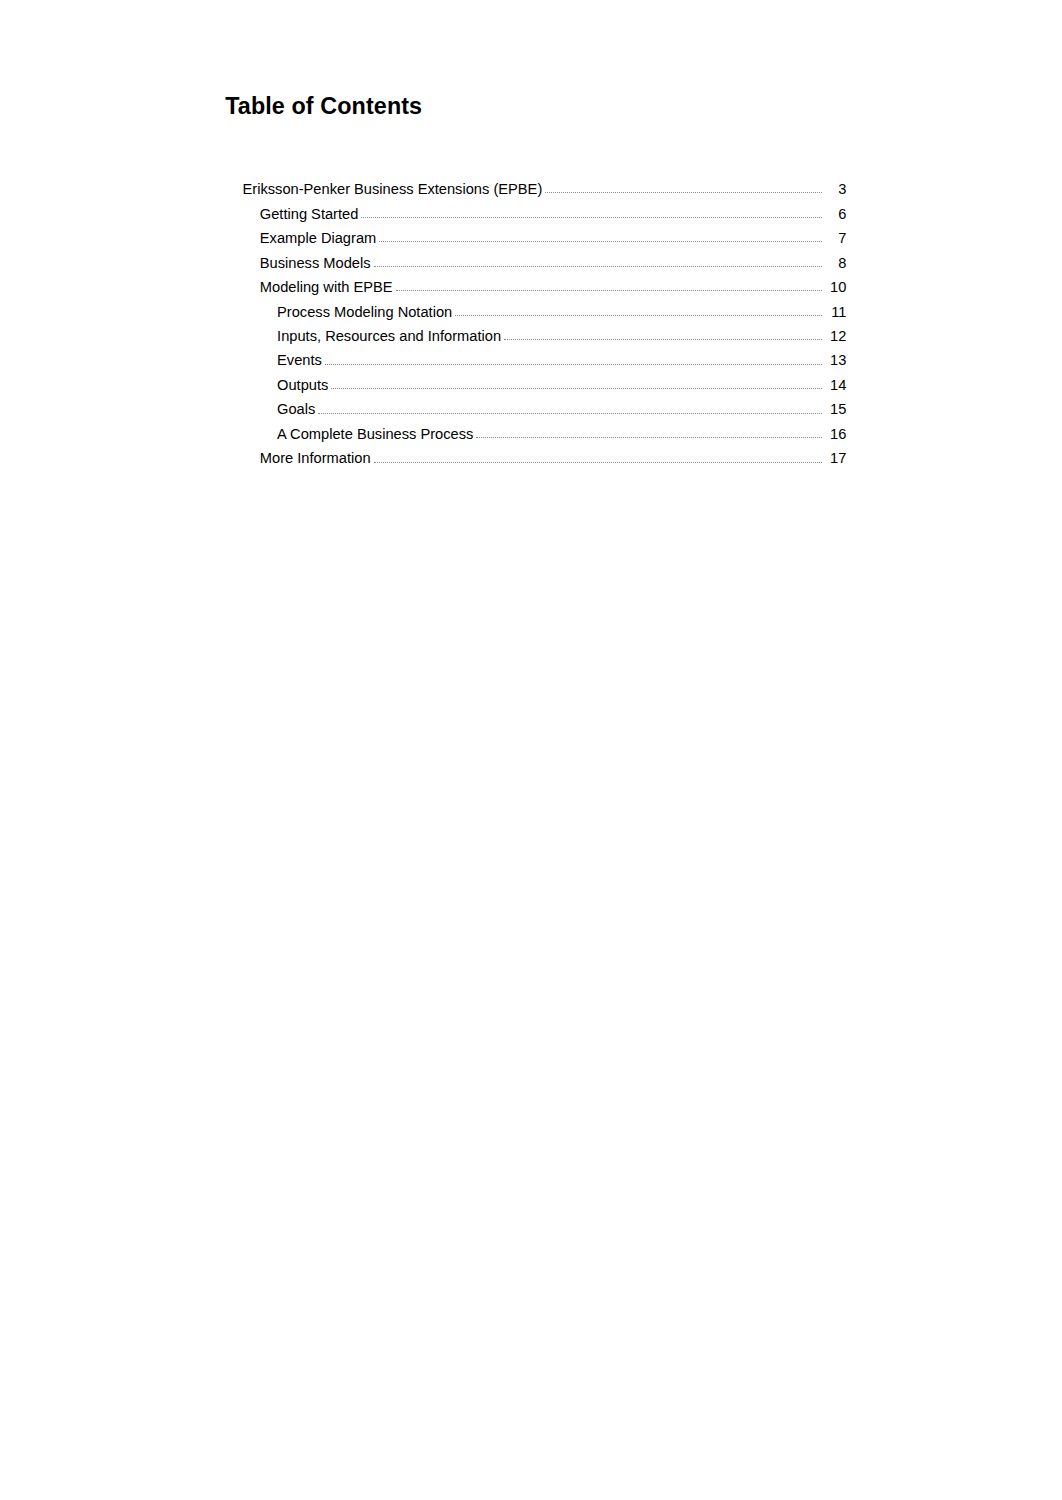Table of Contents
Eriksson-Penker Business Extensions (EPBE) 3
Getting Started 6
Example Diagram 7
Business Models 8
Modeling with EPBE 10
Process Modeling Notation 11
Inputs, Resources and Information 12
Events 13
Outputs 14
Goals 15
A Complete Business Process 16
More Information 17